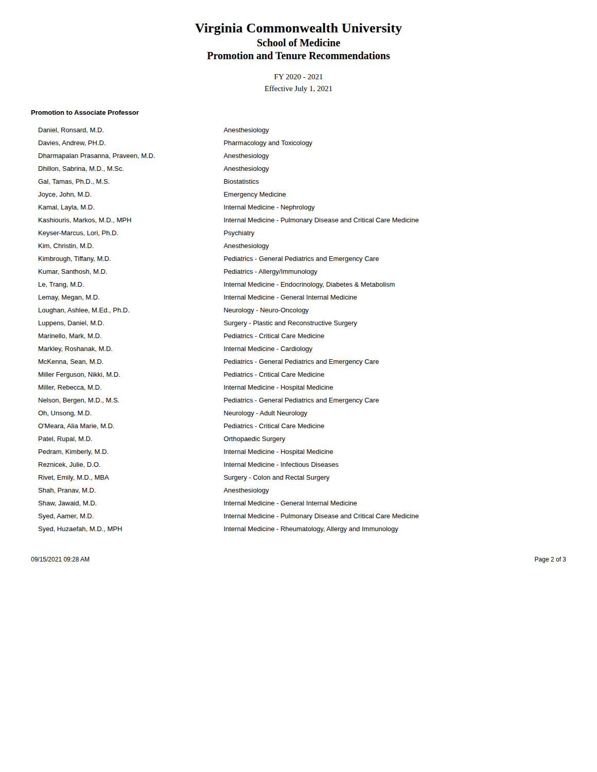Virginia Commonwealth University
School of Medicine
Promotion and Tenure Recommendations
FY 2020 - 2021
Effective July 1, 2021
Promotion to Associate Professor
| Daniel, Ronsard, M.D. | Anesthesiology |
| Davies, Andrew, PH.D. | Pharmacology and Toxicology |
| Dharmapalan Prasanna, Praveen, M.D. | Anesthesiology |
| Dhillon, Sabrina, M.D., M.Sc. | Anesthesiology |
| Gal, Tamas, Ph.D., M.S. | Biostatistics |
| Joyce, John, M.D. | Emergency Medicine |
| Kamal, Layla, M.D. | Internal Medicine - Nephrology |
| Kashiouris, Markos, M.D., MPH | Internal Medicine - Pulmonary Disease and Critical Care Medicine |
| Keyser-Marcus, Lori, Ph.D. | Psychiatry |
| Kim, Christin, M.D. | Anesthesiology |
| Kimbrough, Tiffany, M.D. | Pediatrics - General Pediatrics and Emergency Care |
| Kumar, Santhosh, M.D. | Pediatrics - Allergy/Immunology |
| Le, Trang, M.D. | Internal Medicine - Endocrinology, Diabetes & Metabolism |
| Lemay, Megan, M.D. | Internal Medicine - General Internal Medicine |
| Loughan, Ashlee, M.Ed., Ph.D. | Neurology - Neuro-Oncology |
| Luppens, Daniel, M.D. | Surgery - Plastic and Reconstructive Surgery |
| Marinello, Mark, M.D. | Pediatrics - Critical Care Medicine |
| Markley, Roshanak, M.D. | Internal Medicine - Cardiology |
| McKenna, Sean, M.D. | Pediatrics - General Pediatrics and Emergency Care |
| Miller Ferguson, Nikki, M.D. | Pediatrics - Critical Care Medicine |
| Miller, Rebecca, M.D. | Internal Medicine - Hospital Medicine |
| Nelson, Bergen, M.D., M.S. | Pediatrics - General Pediatrics and Emergency Care |
| Oh, Unsong, M.D. | Neurology - Adult Neurology |
| O'Meara, Alia Marie, M.D. | Pediatrics - Critical Care Medicine |
| Patel, Rupal, M.D. | Orthopaedic Surgery |
| Pedram, Kimberly, M.D. | Internal Medicine - Hospital Medicine |
| Reznicek, Julie, D.O. | Internal Medicine - Infectious Diseases |
| Rivet, Emily, M.D., MBA | Surgery - Colon and Rectal Surgery |
| Shah, Pranav, M.D. | Anesthesiology |
| Shaw, Jawaid, M.D. | Internal Medicine - General Internal Medicine |
| Syed, Aamer, M.D. | Internal Medicine - Pulmonary Disease and Critical Care Medicine |
| Syed, Huzaefah, M.D., MPH | Internal Medicine - Rheumatology, Allergy and Immunology |
09/15/2021 09:28 AM Page 2 of 3